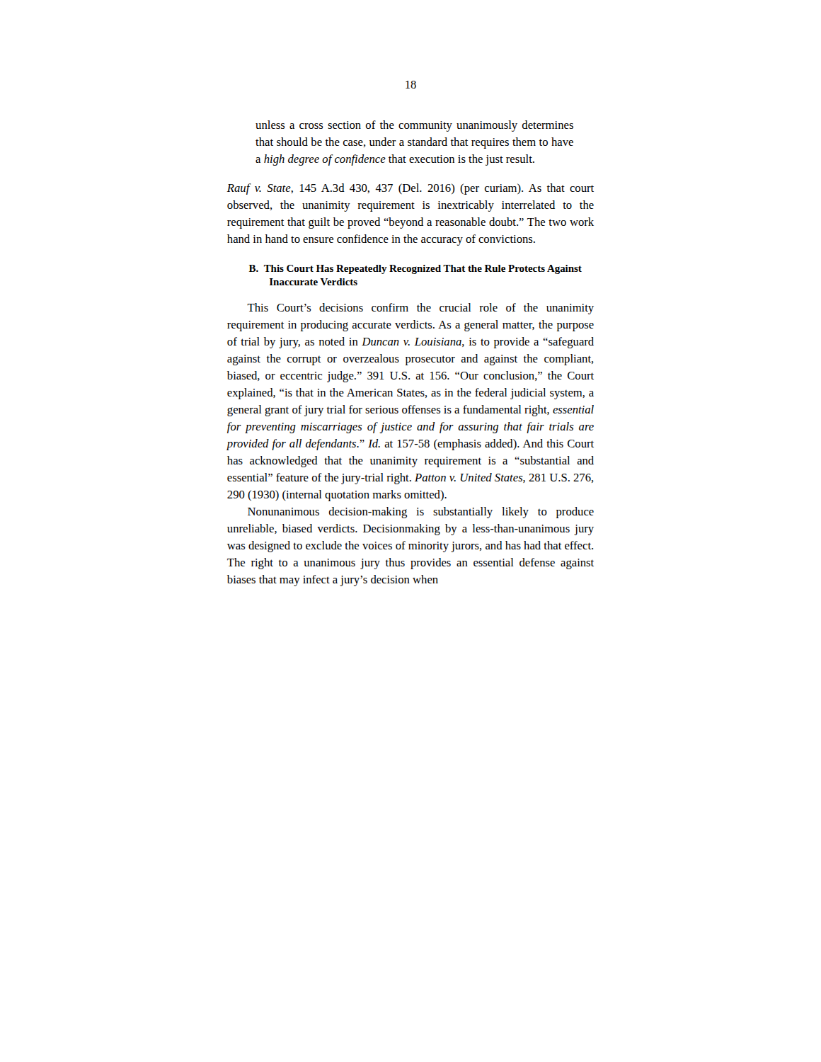18
unless a cross section of the community unanimously determines that should be the case, under a standard that requires them to have a high degree of confidence that execution is the just result.
Rauf v. State, 145 A.3d 430, 437 (Del. 2016) (per curiam). As that court observed, the unanimity requirement is inextricably interrelated to the requirement that guilt be proved “beyond a reasonable doubt.” The two work hand in hand to ensure confidence in the accuracy of convictions.
B. This Court Has Repeatedly Recognized That the Rule Protects Against Inaccurate Verdicts
This Court’s decisions confirm the crucial role of the unanimity requirement in producing accurate verdicts. As a general matter, the purpose of trial by jury, as noted in Duncan v. Louisiana, is to provide a “safeguard against the corrupt or overzealous prosecutor and against the compliant, biased, or eccentric judge.” 391 U.S. at 156. “Our conclusion,” the Court explained, “is that in the American States, as in the federal judicial system, a general grant of jury trial for serious offenses is a fundamental right, essential for preventing miscarriages of justice and for assuring that fair trials are provided for all defendants.” Id. at 157-58 (emphasis added). And this Court has acknowledged that the unanimity requirement is a “substantial and essential” feature of the jury-trial right. Patton v. United States, 281 U.S. 276, 290 (1930) (internal quotation marks omitted).
Nonunanimous decision-making is substantially likely to produce unreliable, biased verdicts. Decisionmaking by a less-than-unanimous jury was designed to exclude the voices of minority jurors, and has had that effect. The right to a unanimous jury thus provides an essential defense against biases that may infect a jury’s decision when